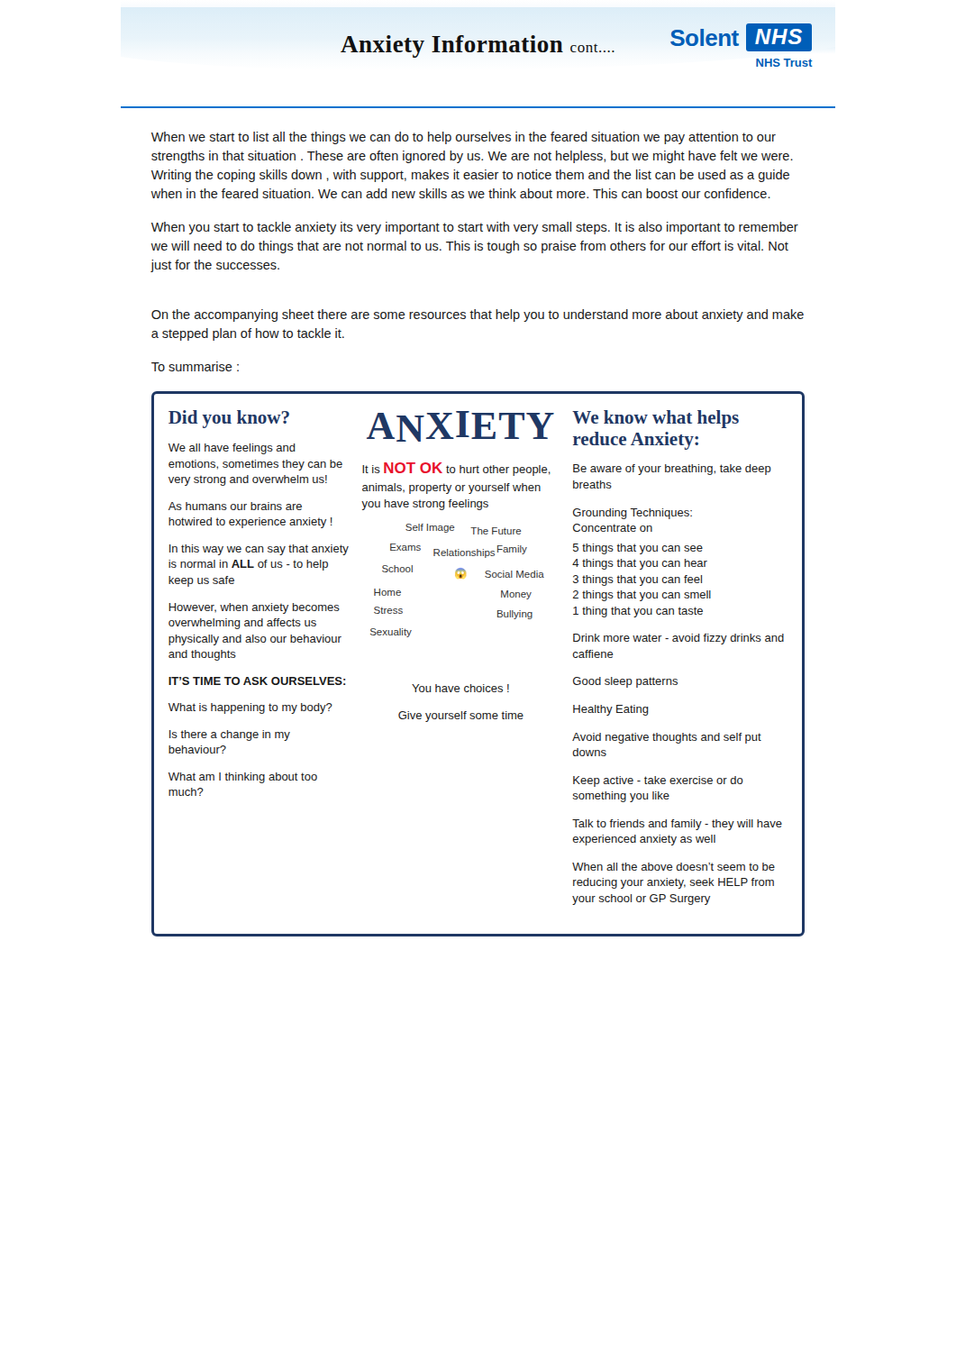Anxiety Information cont....
Solent NHS
NHS Trust
When we start to list all the things we can do to help ourselves in the feared situation we pay attention to our strengths in that situation . These are often ignored by us. We are not helpless, but we might have felt we were. Writing the coping skills down , with support, makes it easier to notice them and the list can be used as a guide when in the feared situation. We can add new skills as we think about more. This can boost our confidence.
When you start to tackle anxiety its very important to start with very small steps. It is also important to remember we will need to do things that are not normal to us. This is tough so praise from others for our effort is vital. Not just for the successes.
On the accompanying sheet there are some resources that help you to understand more about anxiety and make a stepped plan of how to tackle it.
To summarise :
Did you know?
We all have feelings and emotions, sometimes they can be very strong and overwhelm us!
As humans our brains are hotwired to experience anxiety !
In this way we can say that anxiety is normal in ALL of us - to help keep us safe
However, when anxiety becomes overwhelming and affects us physically and also our behaviour and thoughts
IT’S TIME TO ASK OURSELVES:
What is happening to my body?
Is there a change in my behaviour?
What am I thinking about too much?
ANXIETY
It is NOT OK to hurt other people, animals, property or yourself when you have strong feelings
Self Image The Future Exams Relationships Family School Social Media Home Money Stress Bullying Sexuality 😱
You have choices !
Give yourself some time
We know what helps
reduce Anxiety:
Be aware of your breathing, take deep breaths
Grounding Techniques:
Concentrate on
5 things that you can see
4 things that you can hear
3 things that you can feel
2 things that you can smell
1 thing that you can taste
Drink more water - avoid fizzy drinks and caffiene
Good sleep patterns
Healthy Eating
Avoid negative thoughts and self put downs
Keep active - take exercise or do something you like
Talk to friends and family - they will have experienced anxiety as well
When all the above doesn’t seem to be reducing your anxiety, seek HELP from your school or GP Surgery